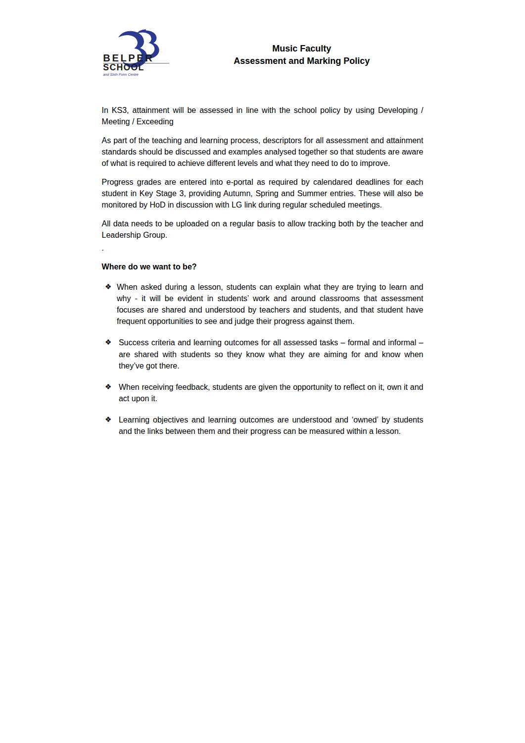BELPER SCHOOL and Sixth Form Centre
Music Faculty
Assessment and Marking Policy
In KS3, attainment will be assessed in line with the school policy by using Developing / Meeting / Exceeding
As part of the teaching and learning process, descriptors for all assessment and attainment standards should be discussed and examples analysed together so that students are aware of what is required to achieve different levels and what they need to do to improve.
Progress grades are entered into e-portal as required by calendared deadlines for each student in Key Stage 3, providing Autumn, Spring and Summer entries. These will also be monitored by HoD in discussion with LG link during regular scheduled meetings.
All data needs to be uploaded on a regular basis to allow tracking both by the teacher and Leadership Group.
.
Where do we want to be?
When asked during a lesson, students can explain what they are trying to learn and why - it will be evident in students’ work and around classrooms that assessment focuses are shared and understood by teachers and students, and that student have frequent opportunities to see and judge their progress against them.
Success criteria and learning outcomes for all assessed tasks – formal and informal – are shared with students so they know what they are aiming for and know when they’ve got there.
When receiving feedback, students are given the opportunity to reflect on it, own it and act upon it.
Learning objectives and learning outcomes are understood and ‘owned’ by students and the links between them and their progress can be measured within a lesson.